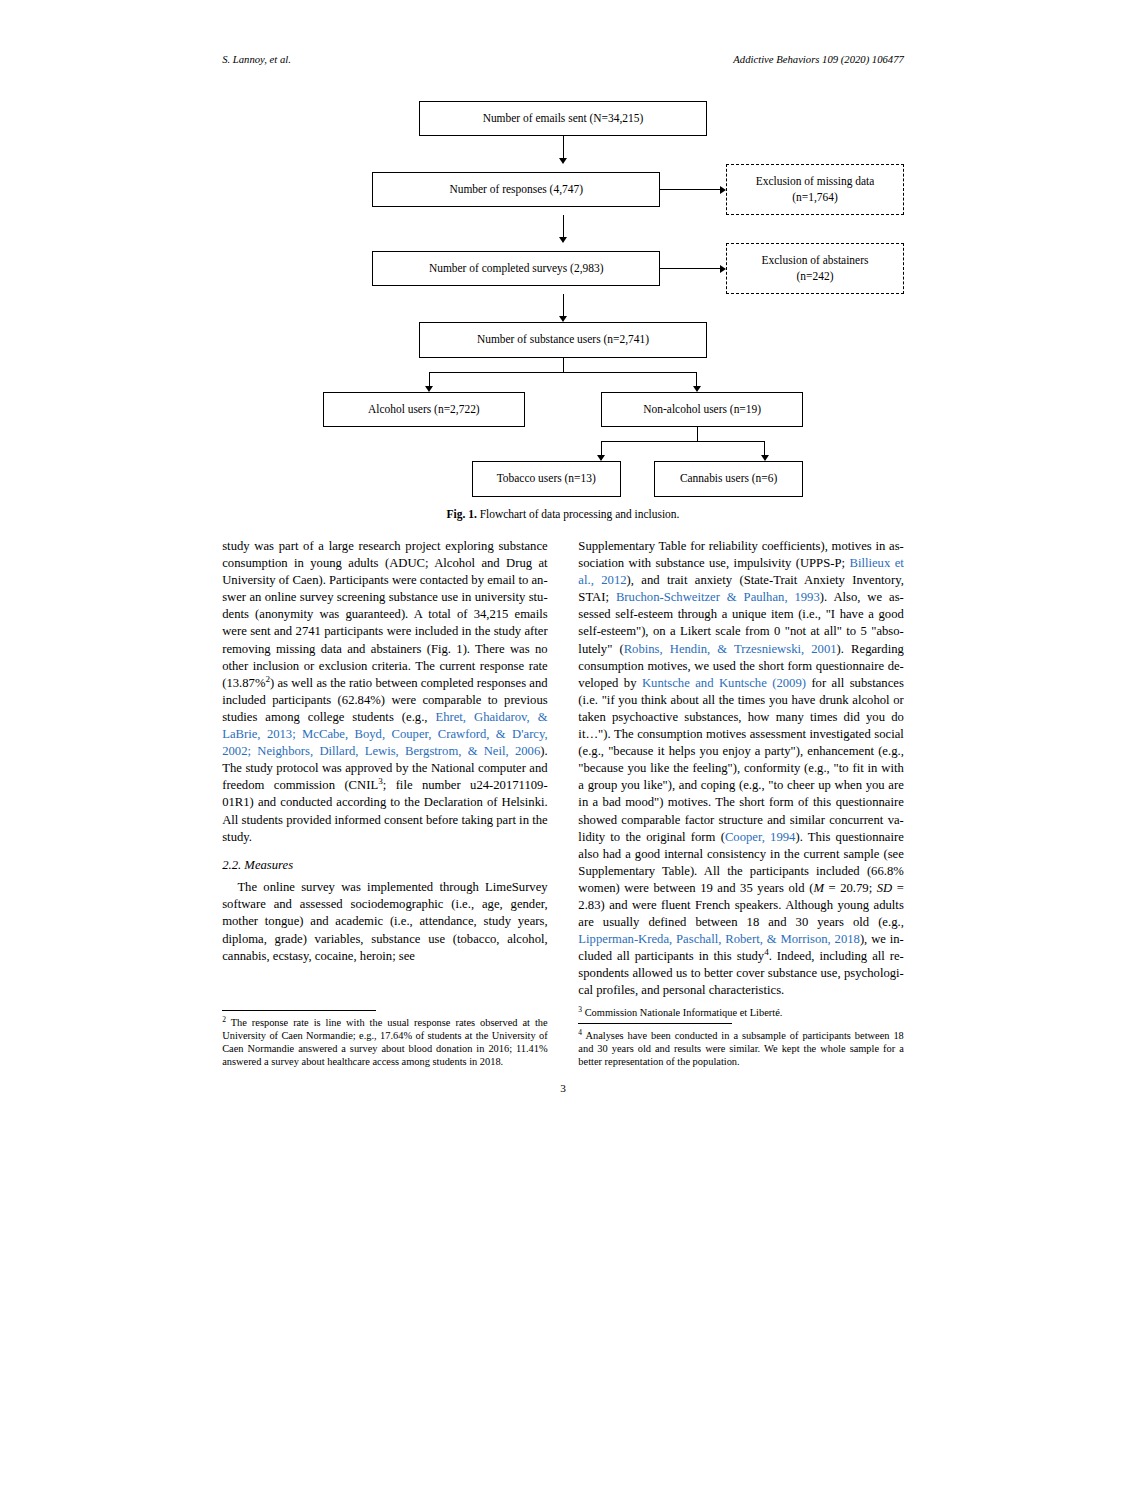S. Lannoy, et al.
Addictive Behaviors 109 (2020) 106477
Number of emails sent (N=34,215)
Number of responses (4,747)
Exclusion of missing data
(n=1,764)
Number of completed surveys (2,983)
Exclusion of abstainers
(n=242)
Number of substance users (n=2,741)
Alcohol users (n=2,722)
Non-alcohol users (n=19)
Tobacco users (n=13)
Cannabis users (n=6)
Fig. 1. Flowchart of data processing and inclusion.
study was part of a large research project exploring substance consumption in young adults (ADUC; Alcohol and Drug at University of Caen). Participants were contacted by email to answer an online survey screening substance use in university students (anonymity was guaranteed). A total of 34,215 emails were sent and 2741 participants were included in the study after removing missing data and abstainers (Fig. 1). There was no other inclusion or exclusion criteria. The current response rate (13.87%2) as well as the ratio between completed responses and included participants (62.84%) were comparable to previous studies among college students (e.g., Ehret, Ghaidarov, & LaBrie, 2013; McCabe, Boyd, Couper, Crawford, & D'arcy, 2002; Neighbors, Dillard, Lewis, Bergstrom, & Neil, 2006). The study protocol was approved by the National computer and freedom commission (CNIL3; file number u24-20171109-01R1) and conducted according to the Declaration of Helsinki. All students provided informed consent before taking part in the study.
2.2. Measures
The online survey was implemented through LimeSurvey software and assessed sociodemographic (i.e., age, gender, mother tongue) and academic (i.e., attendance, study years, diploma, grade) variables, substance use (tobacco, alcohol, cannabis, ecstasy, cocaine, heroin; see
Supplementary Table for reliability coefficients), motives in association with substance use, impulsivity (UPPS-P; Billieux et al., 2012), and trait anxiety (State-Trait Anxiety Inventory, STAI; Bruchon-Schweitzer & Paulhan, 1993). Also, we assessed self-esteem through a unique item (i.e., "I have a good self-esteem"), on a Likert scale from 0 "not at all" to 5 "absolutely" (Robins, Hendin, & Trzesniewski, 2001). Regarding consumption motives, we used the short form questionnaire developed by Kuntsche and Kuntsche (2009) for all substances (i.e. "if you think about all the times you have drunk alcohol or taken psychoactive substances, how many times did you do it…"). The consumption motives assessment investigated social (e.g., "because it helps you enjoy a party"), enhancement (e.g., "because you like the feeling"), conformity (e.g., "to fit in with a group you like"), and coping (e.g., "to cheer up when you are in a bad mood") motives. The short form of this questionnaire showed comparable factor structure and similar concurrent validity to the original form (Cooper, 1994). This questionnaire also had a good internal consistency in the current sample (see Supplementary Table). All the participants included (66.8% women) were between 19 and 35 years old (M = 20.79; SD = 2.83) and were fluent French speakers. Although young adults are usually defined between 18 and 30 years old (e.g., Lipperman-Kreda, Paschall, Robert, & Morrison, 2018), we included all participants in this study4. Indeed, including all respondents allowed us to better cover substance use, psychological profiles, and personal characteristics.
2 The response rate is line with the usual response rates observed at the University of Caen Normandie; e.g., 17.64% of students at the University of Caen Normandie answered a survey about blood donation in 2016; 11.41% answered a survey about healthcare access among students in 2018.
3 Commission Nationale Informatique et Liberté.
4 Analyses have been conducted in a subsample of participants between 18 and 30 years old and results were similar. We kept the whole sample for a better representation of the population.
3